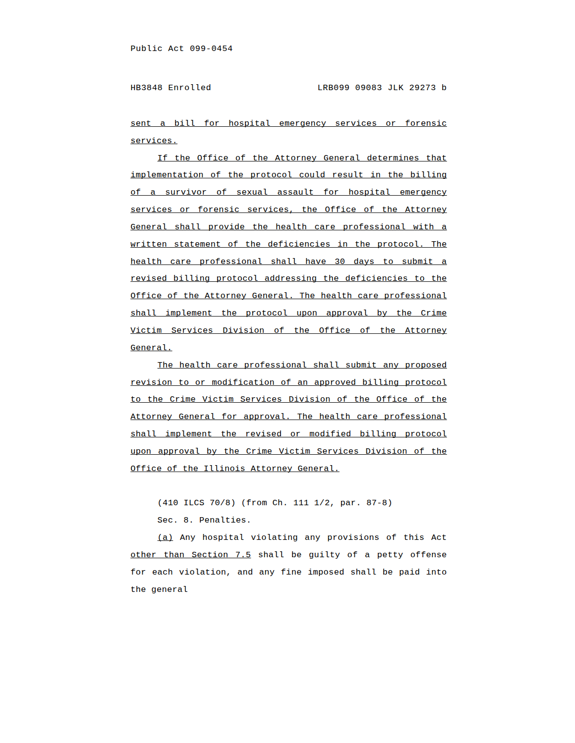Public Act 099-0454
HB3848 Enrolled LRB099 09083 JLK 29273 b
sent a bill for hospital emergency services or forensic services.
If the Office of the Attorney General determines that implementation of the protocol could result in the billing of a survivor of sexual assault for hospital emergency services or forensic services, the Office of the Attorney General shall provide the health care professional with a written statement of the deficiencies in the protocol. The health care professional shall have 30 days to submit a revised billing protocol addressing the deficiencies to the Office of the Attorney General. The health care professional shall implement the protocol upon approval by the Crime Victim Services Division of the Office of the Attorney General.
The health care professional shall submit any proposed revision to or modification of an approved billing protocol to the Crime Victim Services Division of the Office of the Attorney General for approval. The health care professional shall implement the revised or modified billing protocol upon approval by the Crime Victim Services Division of the Office of the Illinois Attorney General.
(410 ILCS 70/8) (from Ch. 111 1/2, par. 87-8)
Sec. 8. Penalties.
(a) Any hospital violating any provisions of this Act other than Section 7.5 shall be guilty of a petty offense for each violation, and any fine imposed shall be paid into the general